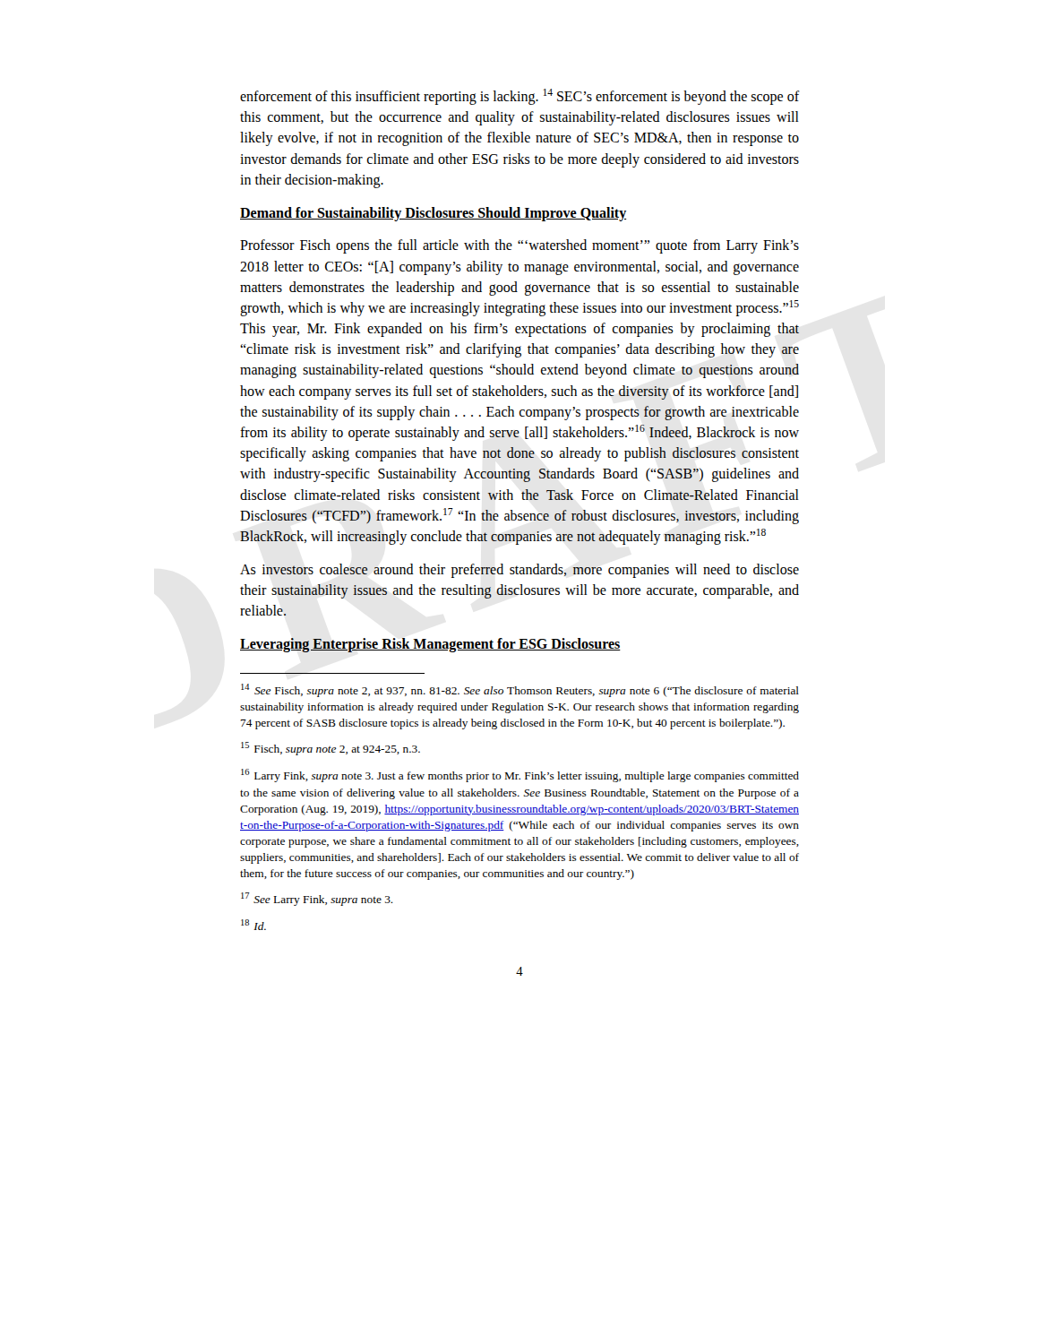DRAFT
enforcement of this insufficient reporting is lacking. 14 SEC’s enforcement is beyond the scope of this comment, but the occurrence and quality of sustainability-related disclosures issues will likely evolve, if not in recognition of the flexible nature of SEC’s MD&A, then in response to investor demands for climate and other ESG risks to be more deeply considered to aid investors in their decision-making.
Demand for Sustainability Disclosures Should Improve Quality
Professor Fisch opens the full article with the “‘watershed moment’” quote from Larry Fink’s 2018 letter to CEOs: “[A] company’s ability to manage environmental, social, and governance matters demonstrates the leadership and good governance that is so essential to sustainable growth, which is why we are increasingly integrating these issues into our investment process.”15 This year, Mr. Fink expanded on his firm’s expectations of companies by proclaiming that “climate risk is investment risk” and clarifying that companies’ data describing how they are managing sustainability-related questions “should extend beyond climate to questions around how each company serves its full set of stakeholders, such as the diversity of its workforce [and] the sustainability of its supply chain . . . . Each company’s prospects for growth are inextricable from its ability to operate sustainably and serve [all] stakeholders.”16 Indeed, Blackrock is now specifically asking companies that have not done so already to publish disclosures consistent with industry-specific Sustainability Accounting Standards Board (“SASB”) guidelines and disclose climate-related risks consistent with the Task Force on Climate-Related Financial Disclosures (“TCFD”) framework.17 “In the absence of robust disclosures, investors, including BlackRock, will increasingly conclude that companies are not adequately managing risk.”18
As investors coalesce around their preferred standards, more companies will need to disclose their sustainability issues and the resulting disclosures will be more accurate, comparable, and reliable.
Leveraging Enterprise Risk Management for ESG Disclosures
14 See Fisch, supra note 2, at 937, nn. 81-82. See also Thomson Reuters, supra note 6 (“The disclosure of material sustainability information is already required under Regulation S-K. Our research shows that information regarding 74 percent of SASB disclosure topics is already being disclosed in the Form 10-K, but 40 percent is boilerplate.”).
15 Fisch, supra note 2, at 924-25, n.3.
16 Larry Fink, supra note 3. Just a few months prior to Mr. Fink’s letter issuing, multiple large companies committed to the same vision of delivering value to all stakeholders. See Business Roundtable, Statement on the Purpose of a Corporation (Aug. 19, 2019), https://opportunity.businessroundtable.org/wp-content/uploads/2020/03/BRT-Statement-on-the-Purpose-of-a-Corporation-with-Signatures.pdf (“While each of our individual companies serves its own corporate purpose, we share a fundamental commitment to all of our stakeholders [including customers, employees, suppliers, communities, and shareholders]. Each of our stakeholders is essential. We commit to deliver value to all of them, for the future success of our companies, our communities and our country.”)
17 See Larry Fink, supra note 3.
18 Id.
4